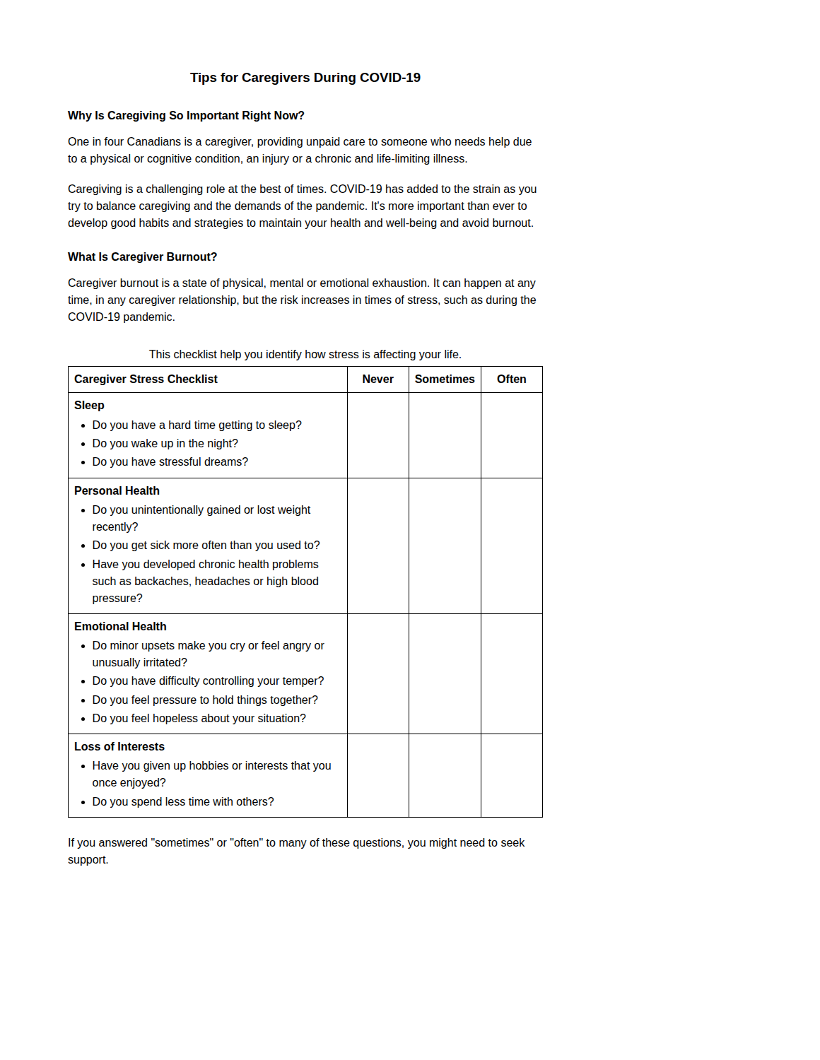Tips for Caregivers During COVID-19
Why Is Caregiving So Important Right Now?
One in four Canadians is a caregiver, providing unpaid care to someone who needs help due to a physical or cognitive condition, an injury or a chronic and life-limiting illness.
Caregiving is a challenging role at the best of times. COVID-19 has added to the strain as you try to balance caregiving and the demands of the pandemic. It's more important than ever to develop good habits and strategies to maintain your health and well-being and avoid burnout.
What Is Caregiver Burnout?
Caregiver burnout is a state of physical, mental or emotional exhaustion. It can happen at any time, in any caregiver relationship, but the risk increases in times of stress, such as during the COVID-19 pandemic.
This checklist help you identify how stress is affecting your life.
| Caregiver Stress Checklist | Never | Sometimes | Often |
| --- | --- | --- | --- |
| Sleep Do you have a hard time getting to sleep? Do you wake up in the night? Do you have stressful dreams? | | | |
| Personal Health Do you unintentionally gained or lost weight recently? Do you get sick more often than you used to? Have you developed chronic health problems such as backaches, headaches or high blood pressure? | | | |
| Emotional Health Do minor upsets make you cry or feel angry or unusually irritated? Do you have difficulty controlling your temper? Do you feel pressure to hold things together? Do you feel hopeless about your situation? | | | |
| Loss of Interests Have you given up hobbies or interests that you once enjoyed? Do you spend less time with others? | | | |
If you answered "sometimes" or "often" to many of these questions, you might need to seek support.